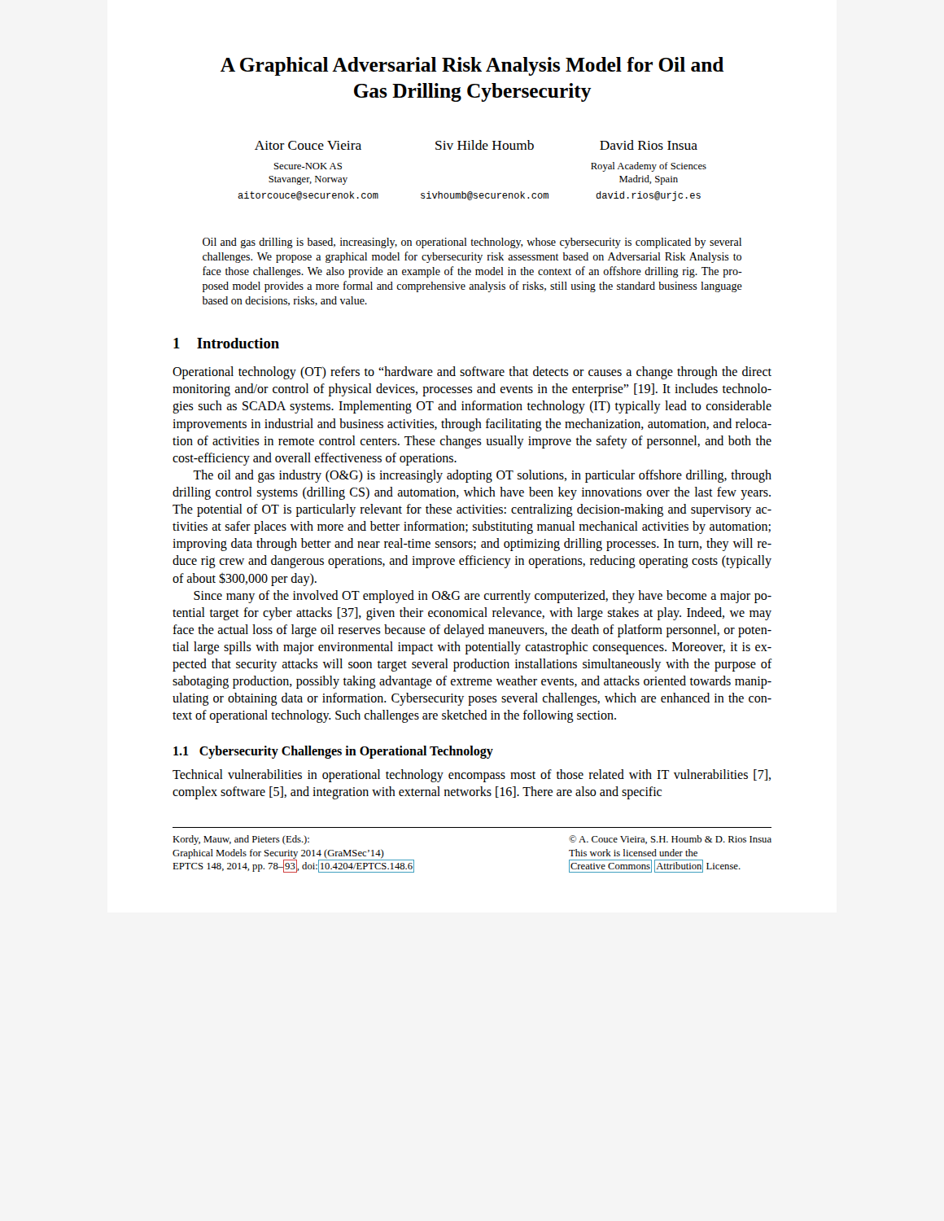A Graphical Adversarial Risk Analysis Model for Oil and
Gas Drilling Cybersecurity
Aitor Couce Vieira
Secure-NOK AS
Stavanger, Norway
aitorcouce@securenok.com
Siv Hilde Houmb
sivhoumb@securenok.com
David Rios Insua
Royal Academy of Sciences
Madrid, Spain
david.rios@urjc.es
Oil and gas drilling is based, increasingly, on operational technology, whose cybersecurity is complicated by several challenges. We propose a graphical model for cybersecurity risk assessment based on Adversarial Risk Analysis to face those challenges. We also provide an example of the model in the context of an offshore drilling rig. The proposed model provides a more formal and comprehensive analysis of risks, still using the standard business language based on decisions, risks, and value.
1 Introduction
Operational technology (OT) refers to “hardware and software that detects or causes a change through the direct monitoring and/or control of physical devices, processes and events in the enterprise” [19]. It includes technologies such as SCADA systems. Implementing OT and information technology (IT) typically lead to considerable improvements in industrial and business activities, through facilitating the mechanization, automation, and relocation of activities in remote control centers. These changes usually improve the safety of personnel, and both the cost-efficiency and overall effectiveness of operations.
The oil and gas industry (O&G) is increasingly adopting OT solutions, in particular offshore drilling, through drilling control systems (drilling CS) and automation, which have been key innovations over the last few years. The potential of OT is particularly relevant for these activities: centralizing decision-making and supervisory activities at safer places with more and better information; substituting manual mechanical activities by automation; improving data through better and near real-time sensors; and optimizing drilling processes. In turn, they will reduce rig crew and dangerous operations, and improve efficiency in operations, reducing operating costs (typically of about $300,000 per day).
Since many of the involved OT employed in O&G are currently computerized, they have become a major potential target for cyber attacks [37], given their economical relevance, with large stakes at play. Indeed, we may face the actual loss of large oil reserves because of delayed maneuvers, the death of platform personnel, or potential large spills with major environmental impact with potentially catastrophic consequences. Moreover, it is expected that security attacks will soon target several production installations simultaneously with the purpose of sabotaging production, possibly taking advantage of extreme weather events, and attacks oriented towards manipulating or obtaining data or information. Cybersecurity poses several challenges, which are enhanced in the context of operational technology. Such challenges are sketched in the following section.
1.1 Cybersecurity Challenges in Operational Technology
Technical vulnerabilities in operational technology encompass most of those related with IT vulnerabilities [7], complex software [5], and integration with external networks [16]. There are also and specific
Kordy, Mauw, and Pieters (Eds.):
Graphical Models for Security 2014 (GraMSec’14)
EPTCS 148, 2014, pp. 78–93, doi:10.4204/EPTCS.148.6
© A. Couce Vieira, S.H. Houmb & D. Rios Insua
This work is licensed under the
Creative Commons Attribution License.